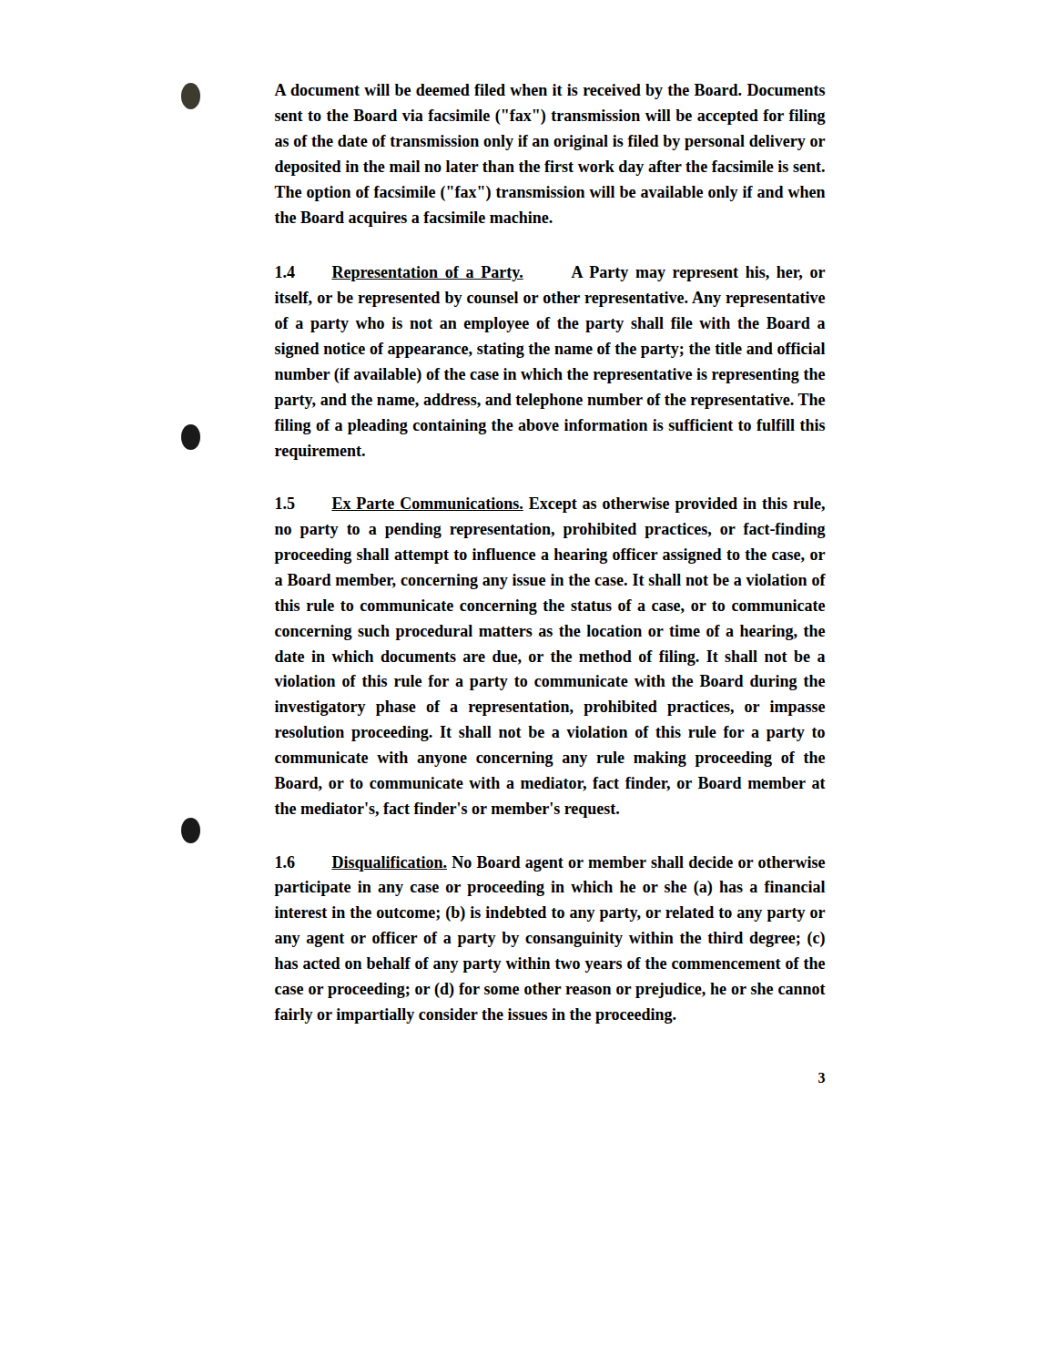A document will be deemed filed when it is received by the Board. Documents sent to the Board via facsimile ("fax") transmission will be accepted for filing as of the date of transmission only if an original is filed by personal delivery or deposited in the mail no later than the first work day after the facsimile is sent. The option of facsimile ("fax") transmission will be available only if and when the Board acquires a facsimile machine.
1.4 Representation of a Party. A Party may represent his, her, or itself, or be represented by counsel or other representative. Any representative of a party who is not an employee of the party shall file with the Board a signed notice of appearance, stating the name of the party; the title and official number (if available) of the case in which the representative is representing the party, and the name, address, and telephone number of the representative. The filing of a pleading containing the above information is sufficient to fulfill this requirement.
1.5 Ex Parte Communications. Except as otherwise provided in this rule, no party to a pending representation, prohibited practices, or fact-finding proceeding shall attempt to influence a hearing officer assigned to the case, or a Board member, concerning any issue in the case. It shall not be a violation of this rule to communicate concerning the status of a case, or to communicate concerning such procedural matters as the location or time of a hearing, the date in which documents are due, or the method of filing. It shall not be a violation of this rule for a party to communicate with the Board during the investigatory phase of a representation, prohibited practices, or impasse resolution proceeding. It shall not be a violation of this rule for a party to communicate with anyone concerning any rule making proceeding of the Board, or to communicate with a mediator, fact finder, or Board member at the mediator's, fact finder's or member's request.
1.6 Disqualification. No Board agent or member shall decide or otherwise participate in any case or proceeding in which he or she (a) has a financial interest in the outcome; (b) is indebted to any party, or related to any party or any agent or officer of a party by consanguinity within the third degree; (c) has acted on behalf of any party within two years of the commencement of the case or proceeding; or (d) for some other reason or prejudice, he or she cannot fairly or impartially consider the issues in the proceeding.
3